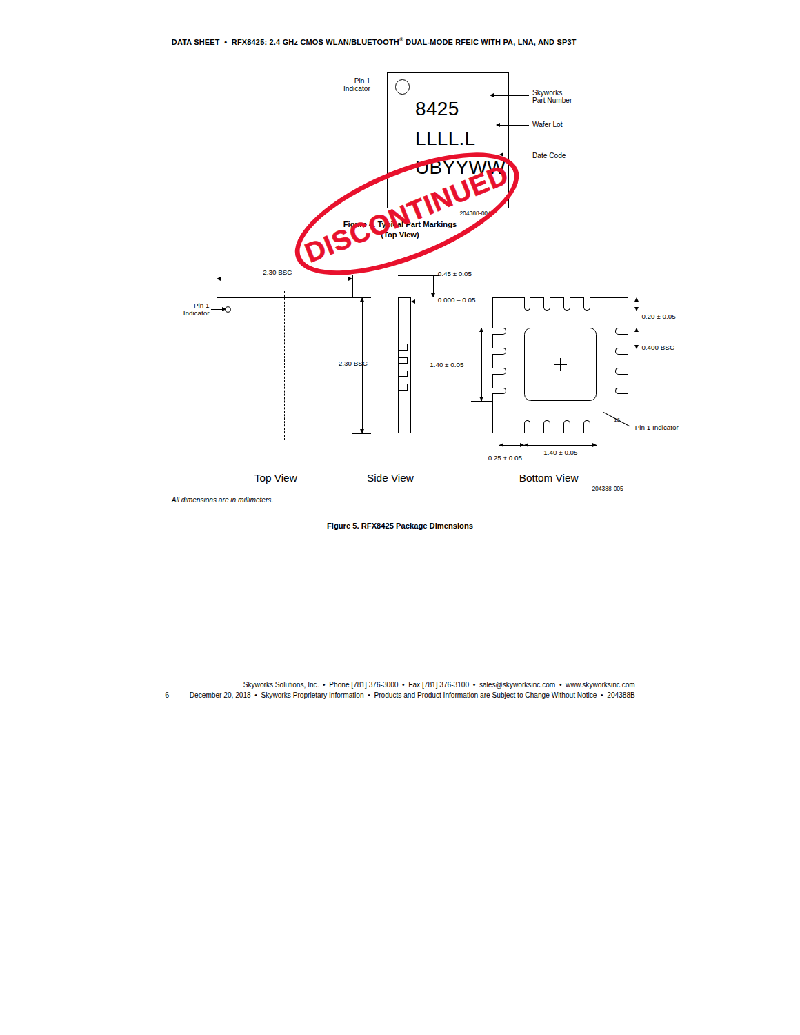DATA SHEET • RFX8425: 2.4 GHz CMOS WLAN/BLUETOOTH® DUAL-MODE RFEIC WITH PA, LNA, AND SP3T
8425
LLLL.L
UBYYWW
Pin 1
Indicator
Skyworks
Part Number
Wafer Lot
Date Code
204388-004
Figure 4. Typical Part Markings
(Top View)
2.30 BSC
Pin 1
Indicator
2.30 BSC
0.45 ± 0.05
0.000 – 0.05
0.20 ± 0.05
0.400 BSC
1.40 ± 0.05
1.40 ± 0.05
0.25 ± 0.05
16
Pin 1 Indicator
Top View
Side View
Bottom View
All dimensions are in millimeters.
204388-005
Figure 5. RFX8425 Package Dimensions
DISCONTINUED
6 Skyworks Solutions, Inc. • Phone [781] 376-3000 • Fax [781] 376-3100 • sales@skyworksinc.com • www.skyworksinc.com
December 20, 2018 • Skyworks Proprietary Information • Products and Product Information are Subject to Change Without Notice • 204388B